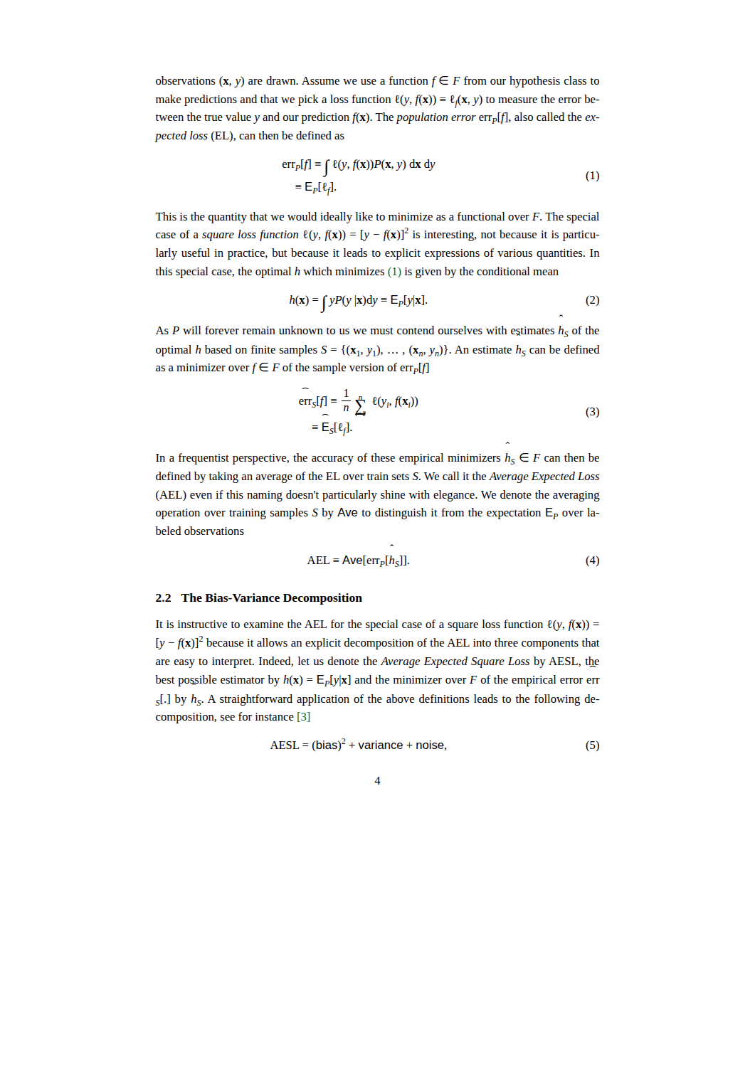observations (x, y) are drawn. Assume we use a function f ∈ F from our hypothesis class to make predictions and that we pick a loss function ℓ(y, f(x)) ≡ ℓf(x, y) to measure the error between the true value y and our prediction f(x). The population error errP[f], also called the expected loss (EL), can then be defined as
errP[f] ≡ ∫ ℓ(y, f(x))P(x, y) dx dy ≡ EP[ℓf].
(1)
This is the quantity that we would ideally like to minimize as a functional over F. The special case of a square loss function ℓ(y, f(x)) = [y − f(x)]2 is interesting, not because it is particularly useful in practice, but because it leads to explicit expressions of various quantities. In this special case, the optimal h which minimizes (1) is given by the conditional mean
h(x) = ∫ yP(y |x)dy ≡ EP[y|x].
(2)
As P will forever remain unknown to us we must contend ourselves with estimates ˆhS of the optimal h based on finite samples S = {(x1, y1), … , (xn, yn)}. An estimate ˆhS can be defined as a minimizer over f ∈ F of the sample version of errP[f]
ˆerrS[f] ≡ 1 n∑ni=1 ℓ(yi, f(xi)) ≡ ˆES[ℓf].
(3)
In a frequentist perspective, the accuracy of these empirical minimizers ˆhS ∈ F can then be defined by taking an average of the EL over train sets S. We call it the Average Expected Loss (AEL) even if this naming doesn't particularly shine with elegance. We denote the averaging operation over training samples S by Ave to distinguish it from the expectation EP over labeled observations
AEL ≡ Ave[errP[ˆhS]].
(4)
2.2 The Bias-Variance Decomposition
It is instructive to examine the AEL for the special case of a square loss function ℓ(y, f(x)) = [y − f(x)]2 because it allows an explicit decomposition of the AEL into three components that are easy to interpret. Indeed, let us denote the Average Expected Square Loss by AESL, the best possible estimator by h(x) = EP[y|x] and the minimizer over F of the empirical error ˆerrS[.] by ˆhS. A straightforward application of the above definitions leads to the following decomposition, see for instance [3]
AESL = (bias)2 + variance + noise,
(5)
4